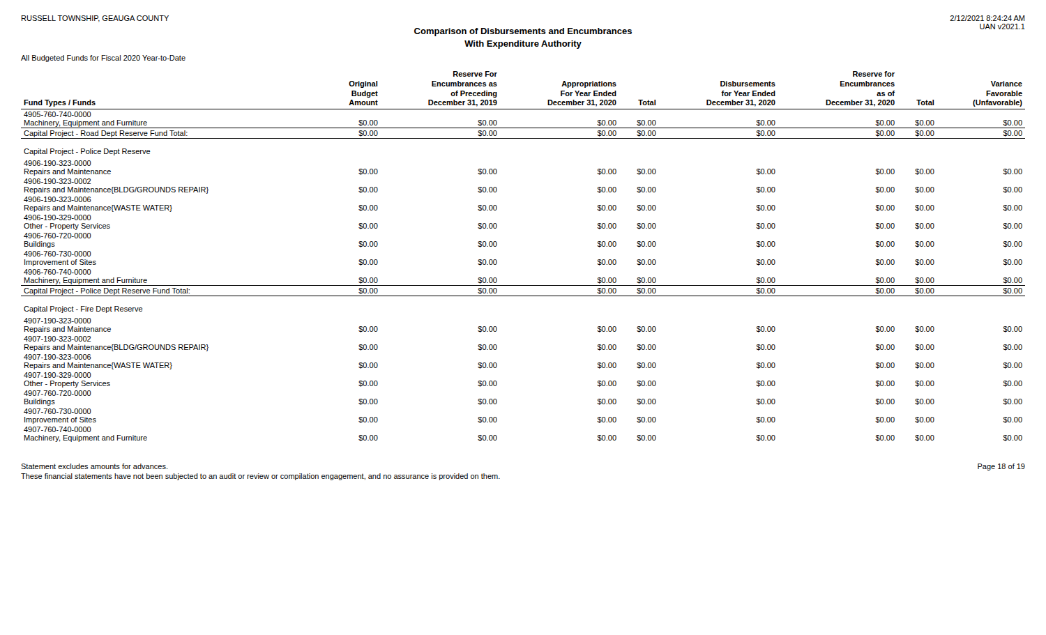RUSSELL TOWNSHIP, GEAUGA COUNTY
2/12/2021 8:24:24 AM
UAN v2021.1
Comparison of Disbursements and Encumbrances
With Expenditure Authority
All Budgeted Funds for Fiscal 2020 Year-to-Date
| Fund Types / Funds | Original Budget Amount | Reserve For Encumbrances as of Preceding December 31, 2019 | Appropriations For Year Ended December 31, 2020 | Total | Disbursements for Year Ended December 31, 2020 | Reserve for Encumbrances as of December 31, 2020 | Total | Variance Favorable (Unfavorable) |
| --- | --- | --- | --- | --- | --- | --- | --- | --- |
| 4905-760-740-0000 Machinery, Equipment and Furniture | $0.00 | $0.00 | $0.00 | $0.00 | $0.00 | $0.00 | $0.00 | $0.00 |
| Capital Project - Road Dept Reserve Fund Total: | $0.00 | $0.00 | $0.00 | $0.00 | $0.00 | $0.00 | $0.00 | $0.00 |
| Capital Project - Police Dept Reserve |
| 4906-190-323-0000 Repairs and Maintenance | $0.00 | $0.00 | $0.00 | $0.00 | $0.00 | $0.00 | $0.00 | $0.00 |
| 4906-190-323-0002 Repairs and Maintenance{BLDG/GROUNDS REPAIR} | $0.00 | $0.00 | $0.00 | $0.00 | $0.00 | $0.00 | $0.00 | $0.00 |
| 4906-190-323-0006 Repairs and Maintenance{WASTE WATER} | $0.00 | $0.00 | $0.00 | $0.00 | $0.00 | $0.00 | $0.00 | $0.00 |
| 4906-190-329-0000 Other - Property Services | $0.00 | $0.00 | $0.00 | $0.00 | $0.00 | $0.00 | $0.00 | $0.00 |
| 4906-760-720-0000 Buildings | $0.00 | $0.00 | $0.00 | $0.00 | $0.00 | $0.00 | $0.00 | $0.00 |
| 4906-760-730-0000 Improvement of Sites | $0.00 | $0.00 | $0.00 | $0.00 | $0.00 | $0.00 | $0.00 | $0.00 |
| 4906-760-740-0000 Machinery, Equipment and Furniture | $0.00 | $0.00 | $0.00 | $0.00 | $0.00 | $0.00 | $0.00 | $0.00 |
| Capital Project - Police Dept Reserve Fund Total: | $0.00 | $0.00 | $0.00 | $0.00 | $0.00 | $0.00 | $0.00 | $0.00 |
| Capital Project - Fire Dept Reserve |
| 4907-190-323-0000 Repairs and Maintenance | $0.00 | $0.00 | $0.00 | $0.00 | $0.00 | $0.00 | $0.00 | $0.00 |
| 4907-190-323-0002 Repairs and Maintenance{BLDG/GROUNDS REPAIR} | $0.00 | $0.00 | $0.00 | $0.00 | $0.00 | $0.00 | $0.00 | $0.00 |
| 4907-190-323-0006 Repairs and Maintenance{WASTE WATER} | $0.00 | $0.00 | $0.00 | $0.00 | $0.00 | $0.00 | $0.00 | $0.00 |
| 4907-190-329-0000 Other - Property Services | $0.00 | $0.00 | $0.00 | $0.00 | $0.00 | $0.00 | $0.00 | $0.00 |
| 4907-760-720-0000 Buildings | $0.00 | $0.00 | $0.00 | $0.00 | $0.00 | $0.00 | $0.00 | $0.00 |
| 4907-760-730-0000 Improvement of Sites | $0.00 | $0.00 | $0.00 | $0.00 | $0.00 | $0.00 | $0.00 | $0.00 |
| 4907-760-740-0000 Machinery, Equipment and Furniture | $0.00 | $0.00 | $0.00 | $0.00 | $0.00 | $0.00 | $0.00 | $0.00 |
Page 18 of 19
Statement excludes amounts for advances.
These financial statements have not been subjected to an audit or review or compilation engagement, and no assurance is provided on them.